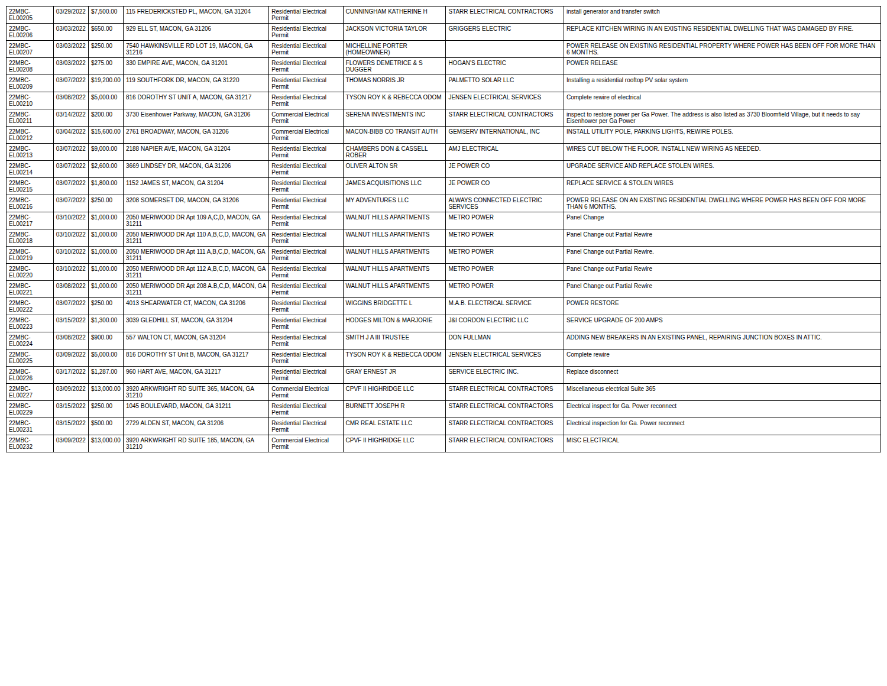| 22MBC-EL00205 | 03/29/2022 | $7,500.00 | 115 FREDERICKSTED PL, MACON, GA 31204 | Residential Electrical Permit | CUNNINGHAM KATHERINE H | STARR ELECTRICAL CONTRACTORS | install generator and transfer switch |
| 22MBC-EL00206 | 03/03/2022 | $650.00 | 929 ELL ST, MACON, GA 31206 | Residential Electrical Permit | JACKSON VICTORIA TAYLOR | GRIGGERS ELECTRIC | REPLACE KITCHEN WIRING IN AN EXISTING RESIDENTIAL DWELLING THAT WAS DAMAGED BY FIRE. |
| 22MBC-EL00207 | 03/03/2022 | $250.00 | 7540 HAWKINSVILLE RD LOT 19, MACON, GA 31216 | Residential Electrical Permit | MICHELLINE PORTER (HOMEOWNER) | | POWER RELEASE ON EXISTING RESIDENTIAL PROPERTY WHERE POWER HAS BEEN OFF FOR MORE THAN 6 MONTHS. |
| 22MBC-EL00208 | 03/03/2022 | $275.00 | 330 EMPIRE AVE, MACON, GA 31201 | Residential Electrical Permit | FLOWERS DEMETRICE & S DUGGER | HOGAN'S ELECTRIC | POWER RELEASE |
| 22MBC-EL00209 | 03/07/2022 | $19,200.00 | 119 SOUTHFORK DR, MACON, GA 31220 | Residential Electrical Permit | THOMAS NORRIS JR | PALMETTO SOLAR LLC | Installing a residential rooftop PV solar system |
| 22MBC-EL00210 | 03/08/2022 | $5,000.00 | 816 DOROTHY ST UNIT A, MACON, GA 31217 | Residential Electrical Permit | TYSON ROY K & REBECCA ODOM | JENSEN ELECTRICAL SERVICES | Complete rewire of electrical |
| 22MBC-EL00211 | 03/14/2022 | $200.00 | 3730 Eisenhower Parkway, MACON, GA 31206 | Commercial Electrical Permit | SERENA INVESTMENTS INC | STARR ELECTRICAL CONTRACTORS | inspect to restore power per Ga Power. The address is also listed as 3730 Bloomfield Village, but it needs to say Eisenhower per Ga Power |
| 22MBC-EL00212 | 03/04/2022 | $15,600.00 | 2761 BROADWAY, MACON, GA 31206 | Commercial Electrical Permit | MACON-BIBB CO TRANSIT AUTH | GEMSERV INTERNATIONAL, INC | INSTALL UTILITY POLE, PARKING LIGHTS, REWIRE POLES. |
| 22MBC-EL00213 | 03/07/2022 | $9,000.00 | 2188 NAPIER AVE, MACON, GA 31204 | Residential Electrical Permit | CHAMBERS DON & CASSELL ROBER | AMJ ELECTRICAL | WIRES CUT BELOW THE FLOOR. INSTALL NEW WIRING AS NEEDED. |
| 22MBC-EL00214 | 03/07/2022 | $2,600.00 | 3669 LINDSEY DR, MACON, GA 31206 | Residential Electrical Permit | OLIVER ALTON SR | JE POWER CO | UPGRADE SERVICE AND REPLACE STOLEN WIRES. |
| 22MBC-EL00215 | 03/07/2022 | $1,800.00 | 1152 JAMES ST, MACON, GA 31204 | Residential Electrical Permit | JAMES ACQUISITIONS LLC | JE POWER CO | REPLACE SERVICE & STOLEN WIRES |
| 22MBC-EL00216 | 03/07/2022 | $250.00 | 3208 SOMERSET DR, MACON, GA 31206 | Residential Electrical Permit | MY ADVENTURES LLC | ALWAYS CONNECTED ELECTRIC SERVICES | POWER RELEASE ON AN EXISTING RESIDENTIAL DWELLING WHERE POWER HAS BEEN OFF FOR MORE THAN 6 MONTHS. |
| 22MBC-EL00217 | 03/10/2022 | $1,000.00 | 2050 MERIWOOD DR Apt 109 A,C,D, MACON, GA 31211 | Residential Electrical Permit | WALNUT HILLS APARTMENTS | METRO POWER | Panel Change |
| 22MBC-EL00218 | 03/10/2022 | $1,000.00 | 2050 MERIWOOD DR Apt 110 A,B,C,D, MACON, GA 31211 | Residential Electrical Permit | WALNUT HILLS APARTMENTS | METRO POWER | Panel Change out Partial Rewire |
| 22MBC-EL00219 | 03/10/2022 | $1,000.00 | 2050 MERIWOOD DR Apt 111 A,B,C,D, MACON, GA 31211 | Residential Electrical Permit | WALNUT HILLS APARTMENTS | METRO POWER | Panel Change out Partial Rewire. |
| 22MBC-EL00220 | 03/10/2022 | $1,000.00 | 2050 MERIWOOD DR Apt 112 A,B,C,D, MACON, GA 31211 | Residential Electrical Permit | WALNUT HILLS APARTMENTS | METRO POWER | Panel Change out Partial Rewire |
| 22MBC-EL00221 | 03/08/2022 | $1,000.00 | 2050 MERIWOOD DR Apt 208 A.B,C,D, MACON, GA 31211 | Residential Electrical Permit | WALNUT HILLS APARTMENTS | METRO POWER | Panel Change out Partial Rewire |
| 22MBC-EL00222 | 03/07/2022 | $250.00 | 4013 SHEARWATER CT, MACON, GA 31206 | Residential Electrical Permit | WIGGINS BRIDGETTE L | M.A.B. ELECTRICAL SERVICE | POWER RESTORE |
| 22MBC-EL00223 | 03/15/2022 | $1,300.00 | 3039 GLEDHILL ST, MACON, GA 31204 | Residential Electrical Permit | HODGES MILTON & MARJORIE | J&I CORDON ELECTRIC LLC | SERVICE UPGRADE OF 200 AMPS |
| 22MBC-EL00224 | 03/08/2022 | $900.00 | 557 WALTON CT, MACON, GA 31204 | Residential Electrical Permit | SMITH J A III TRUSTEE | DON FULLMAN | ADDING NEW BREAKERS IN AN EXISTING PANEL, REPAIRING JUNCTION BOXES IN ATTIC. |
| 22MBC-EL00225 | 03/09/2022 | $5,000.00 | 816 DOROTHY ST Unit B, MACON, GA 31217 | Residential Electrical Permit | TYSON ROY K & REBECCA ODOM | JENSEN ELECTRICAL SERVICES | Complete rewire |
| 22MBC-EL00226 | 03/17/2022 | $1,287.00 | 960 HART AVE, MACON, GA 31217 | Residential Electrical Permit | GRAY ERNEST JR | SERVICE ELECTRIC INC. | Replace disconnect |
| 22MBC-EL00227 | 03/09/2022 | $13,000.00 | 3920 ARKWRIGHT RD SUITE 365, MACON, GA 31210 | Commercial Electrical Permit | CPVF II HIGHRIDGE LLC | STARR ELECTRICAL CONTRACTORS | Miscellaneous electrical Suite 365 |
| 22MBC-EL00229 | 03/15/2022 | $250.00 | 1045 BOULEVARD, MACON, GA 31211 | Residential Electrical Permit | BURNETT JOSEPH R | STARR ELECTRICAL CONTRACTORS | Electrical inspect for Ga. Power reconnect |
| 22MBC-EL00231 | 03/15/2022 | $500.00 | 2729 ALDEN ST, MACON, GA 31206 | Residential Electrical Permit | CMR REAL ESTATE LLC | STARR ELECTRICAL CONTRACTORS | Electrical inspection for Ga. Power reconnect |
| 22MBC-EL00232 | 03/09/2022 | $13,000.00 | 3920 ARKWRIGHT RD SUITE 185, MACON, GA 31210 | Commercial Electrical Permit | CPVF II HIGHRIDGE LLC | STARR ELECTRICAL CONTRACTORS | MISC ELECTRICAL |